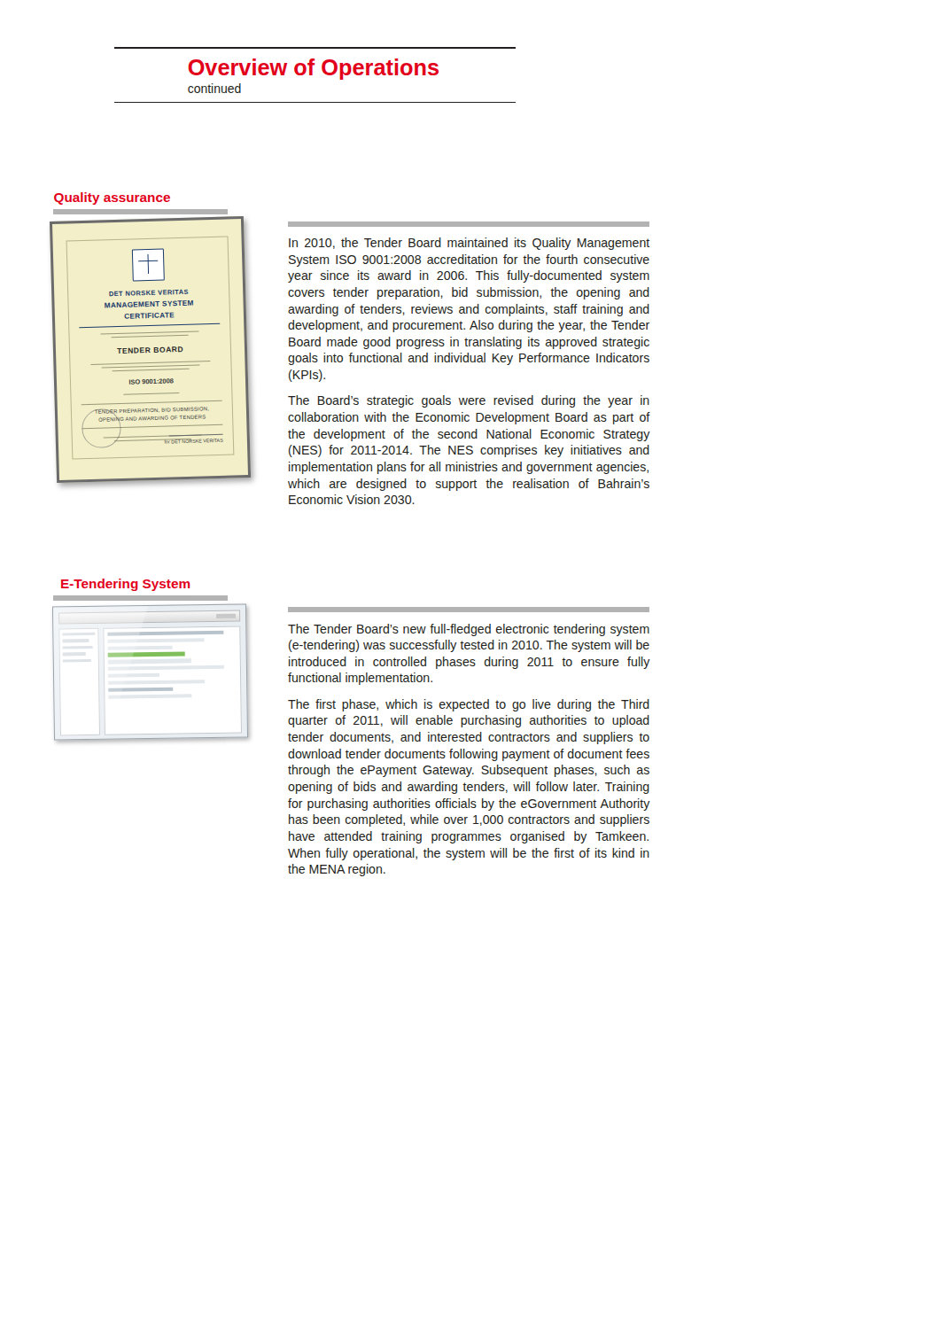Overview of Operations
continued
Quality assurance
DET NORSKE VERITAS
MANAGEMENT SYSTEM CERTIFICATE
TENDER BOARD
ISO 9001:2008
TENDER PREPARATION, BID SUBMISSION, OPENING AND AWARDING OF TENDERS
for DET NORSKE VERITAS
In 2010, the Tender Board maintained its Quality Management System ISO 9001:2008 accreditation for the fourth consecutive year since its award in 2006. This fully-documented system covers tender preparation, bid submission, the opening and awarding of tenders, reviews and complaints, staff training and development, and procurement. Also during the year, the Tender Board made good progress in translating its approved strategic goals into functional and individual Key Performance Indicators (KPIs).
The Board’s strategic goals were revised during the year in collaboration with the Economic Development Board as part of the development of the second National Economic Strategy (NES) for 2011-2014. The NES comprises key initiatives and implementation plans for all ministries and government agencies, which are designed to support the realisation of Bahrain’s Economic Vision 2030.
E-Tendering System
The Tender Board’s new full-fledged electronic tendering system (e-tendering) was successfully tested in 2010. The system will be introduced in controlled phases during 2011 to ensure fully functional implementation.
The first phase, which is expected to go live during the Third quarter of 2011, will enable purchasing authorities to upload tender documents, and interested contractors and suppliers to download tender documents following payment of document fees through the ePayment Gateway. Subsequent phases, such as opening of bids and awarding tenders, will follow later. Training for purchasing authorities officials by the eGovernment Authority has been completed, while over 1,000 contractors and suppliers have attended training programmes organised by Tamkeen. When fully operational, the system will be the first of its kind in the MENA region.